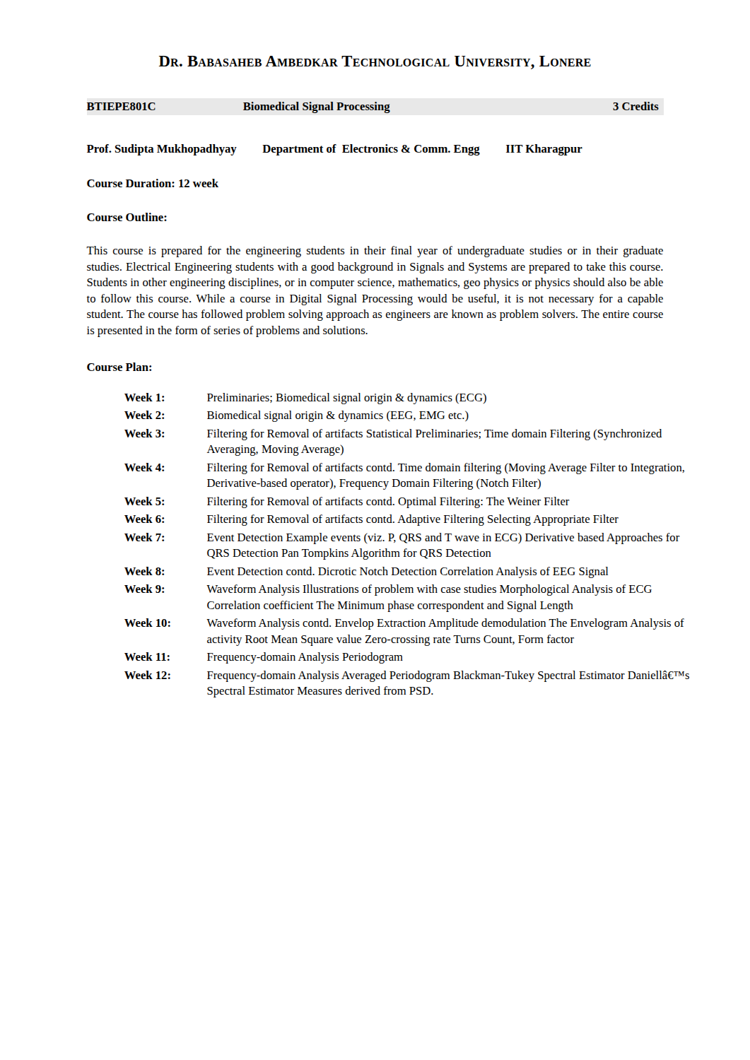Dr. Babasaheb Ambedkar Technological University, Lonere
BTIEPE801C Biomedical Signal Processing 3 Credits
Prof. Sudipta Mukhopadhyay Department of Electronics & Comm. Engg IIT Kharagpur
Course Duration: 12 week
Course Outline:
This course is prepared for the engineering students in their final year of undergraduate studies or in their graduate studies. Electrical Engineering students with a good background in Signals and Systems are prepared to take this course. Students in other engineering disciplines, or in computer science, mathematics, geo physics or physics should also be able to follow this course. While a course in Digital Signal Processing would be useful, it is not necessary for a capable student. The course has followed problem solving approach as engineers are known as problem solvers. The entire course is presented in the form of series of problems and solutions.
Course Plan:
| Week 1: | Preliminaries; Biomedical signal origin & dynamics (ECG) |
| Week 2: | Biomedical signal origin & dynamics (EEG, EMG etc.) |
| Week 3: | Filtering for Removal of artifacts Statistical Preliminaries; Time domain Filtering (Synchronized Averaging, Moving Average) |
| Week 4: | Filtering for Removal of artifacts contd. Time domain filtering (Moving Average Filter to Integration, Derivative-based operator), Frequency Domain Filtering (Notch Filter) |
| Week 5: | Filtering for Removal of artifacts contd. Optimal Filtering: The Weiner Filter |
| Week 6: | Filtering for Removal of artifacts contd. Adaptive Filtering Selecting Appropriate Filter |
| Week 7: | Event Detection Example events (viz. P, QRS and T wave in ECG) Derivative based Approaches for QRS Detection Pan Tompkins Algorithm for QRS Detection |
| Week 8: | Event Detection contd. Dicrotic Notch Detection Correlation Analysis of EEG Signal |
| Week 9: | Waveform Analysis Illustrations of problem with case studies Morphological Analysis of ECG Correlation coefficient The Minimum phase correspondent and Signal Length |
| Week 10: | Waveform Analysis contd. Envelop Extraction Amplitude demodulation The Envelogram Analysis of activity Root Mean Square value Zero-crossing rate Turns Count, Form factor |
| Week 11: | Frequency-domain Analysis Periodogram |
| Week 12: | Frequency-domain Analysis Averaged Periodogram Blackman-Tukey Spectral Estimator Daniellâ€™s Spectral Estimator Measures derived from PSD. |